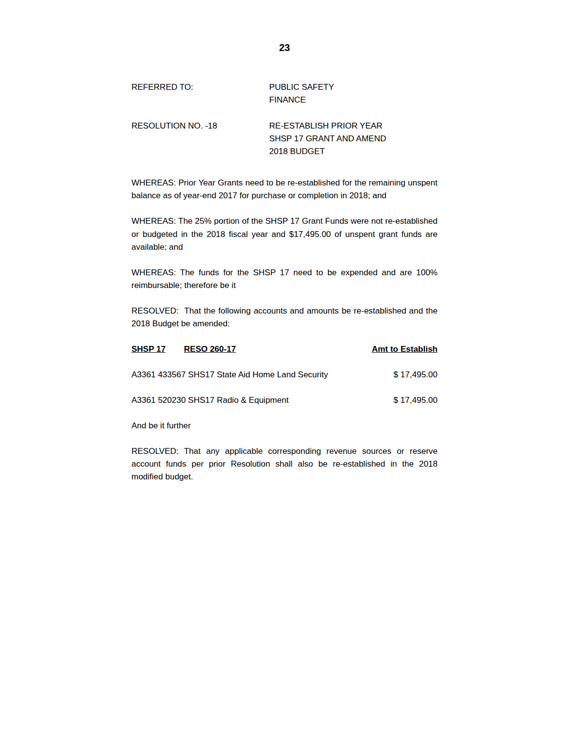23
| REFERRED TO: | PUBLIC SAFETY |
| | FINANCE |
| RESOLUTION NO. -18 | RE-ESTABLISH PRIOR YEAR |
| | SHSP 17 GRANT AND AMEND |
| | 2018 BUDGET |
WHEREAS: Prior Year Grants need to be re-established for the remaining unspent balance as of year-end 2017 for purchase or completion in 2018; and
WHEREAS: The 25% portion of the SHSP 17 Grant Funds were not re-established or budgeted in the 2018 fiscal year and $17,495.00 of unspent grant funds are available; and
WHEREAS: The funds for the SHSP 17 need to be expended and are 100% reimbursable; therefore be it
RESOLVED: That the following accounts and amounts be re-established and the 2018 Budget be amended:
SHSP 17 RESO 260-17 Amt to Establish
A3361 433567 SHS17 State Aid Home Land Security $ 17,495.00
A3361 520230 SHS17 Radio & Equipment $ 17,495.00
And be it further
RESOLVED: That any applicable corresponding revenue sources or reserve account funds per prior Resolution shall also be re-established in the 2018 modified budget.